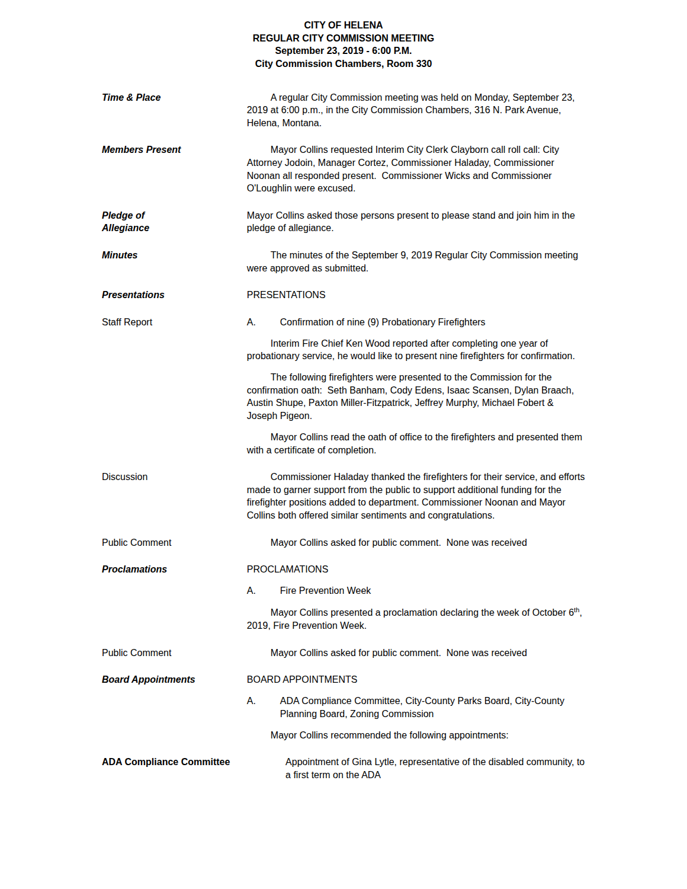CITY OF HELENA
REGULAR CITY COMMISSION MEETING
September 23, 2019 - 6:00 P.M.
City Commission Chambers, Room 330
Time & Place
A regular City Commission meeting was held on Monday, September 23, 2019 at 6:00 p.m., in the City Commission Chambers, 316 N. Park Avenue, Helena, Montana.
Members Present
Mayor Collins requested Interim City Clerk Clayborn call roll call: City Attorney Jodoin, Manager Cortez, Commissioner Haladay, Commissioner Noonan all responded present. Commissioner Wicks and Commissioner O'Loughlin were excused.
Pledge of
Allegiance
Mayor Collins asked those persons present to please stand and join him in the pledge of allegiance.
Minutes
The minutes of the September 9, 2019 Regular City Commission meeting were approved as submitted.
Presentations
PRESENTATIONS
Staff Report
A.
Confirmation of nine (9) Probationary Firefighters
Interim Fire Chief Ken Wood reported after completing one year of probationary service, he would like to present nine firefighters for confirmation.
The following firefighters were presented to the Commission for the confirmation oath: Seth Banham, Cody Edens, Isaac Scansen, Dylan Braach, Austin Shupe, Paxton Miller-Fitzpatrick, Jeffrey Murphy, Michael Fobert & Joseph Pigeon.
Mayor Collins read the oath of office to the firefighters and presented them with a certificate of completion.
Discussion
Commissioner Haladay thanked the firefighters for their service, and efforts made to garner support from the public to support additional funding for the firefighter positions added to department. Commissioner Noonan and Mayor Collins both offered similar sentiments and congratulations.
Public Comment
Mayor Collins asked for public comment. None was received
Proclamations
PROCLAMATIONS
A.
Fire Prevention Week
Mayor Collins presented a proclamation declaring the week of October 6th, 2019, Fire Prevention Week.
Public Comment
Mayor Collins asked for public comment. None was received
Board Appointments
BOARD APPOINTMENTS
A.
ADA Compliance Committee, City-County Parks Board, City-County Planning Board, Zoning Commission
Mayor Collins recommended the following appointments:
ADA Compliance Committee
Appointment of Gina Lytle, representative of the disabled community, to a first term on the ADA